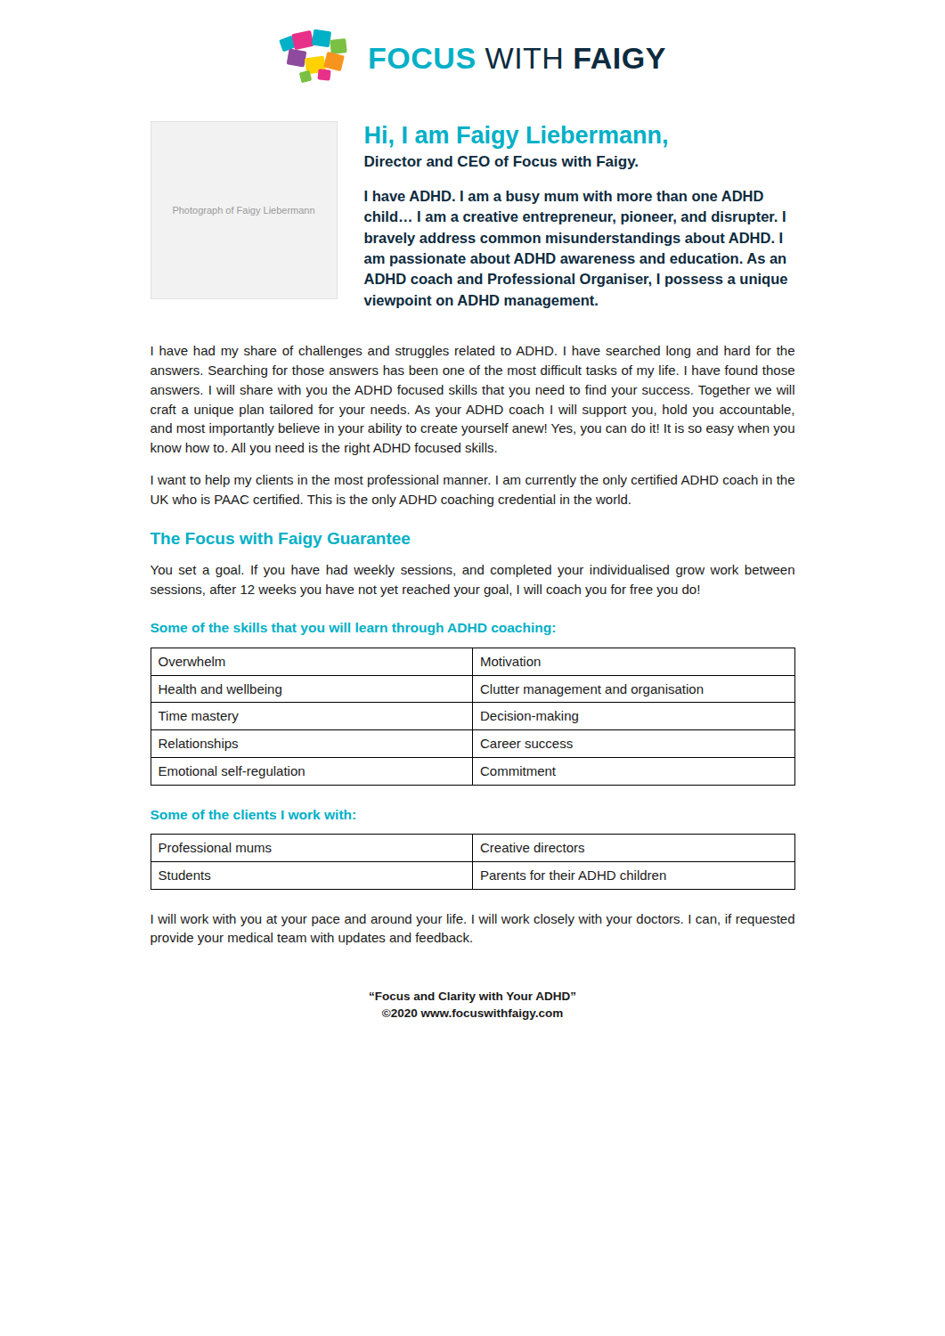FOCUS WITH FAIGY
Hi, I am Faigy Liebermann,
Director and CEO of Focus with Faigy.
I have ADHD. I am a busy mum with more than one ADHD child… I am a creative entrepreneur, pioneer, and disrupter. I bravely address common misunderstandings about ADHD. I am passionate about ADHD awareness and education. As an ADHD coach and Professional Organiser, I possess a unique viewpoint on ADHD management.
I have had my share of challenges and struggles related to ADHD. I have searched long and hard for the answers. Searching for those answers has been one of the most difficult tasks of my life. I have found those answers. I will share with you the ADHD focused skills that you need to find your success. Together we will craft a unique plan tailored for your needs. As your ADHD coach I will support you, hold you accountable, and most importantly believe in your ability to create yourself anew! Yes, you can do it! It is so easy when you know how to. All you need is the right ADHD focused skills.
I want to help my clients in the most professional manner. I am currently the only certified ADHD coach in the UK who is PAAC certified. This is the only ADHD coaching credential in the world.
The Focus with Faigy Guarantee
You set a goal. If you have had weekly sessions, and completed your individualised grow work between sessions, after 12 weeks you have not yet reached your goal, I will coach you for free you do!
Some of the skills that you will learn through ADHD coaching:
| Overwhelm | Motivation |
| Health and wellbeing | Clutter management and organisation |
| Time mastery | Decision-making |
| Relationships | Career success |
| Emotional self-regulation | Commitment |
Some of the clients I work with:
| Professional mums | Creative directors |
| Students | Parents for their ADHD children |
I will work with you at your pace and around your life. I will work closely with your doctors. I can, if requested provide your medical team with updates and feedback.
“Focus and Clarity with Your ADHD”
©2020 www.focuswithfaigy.com